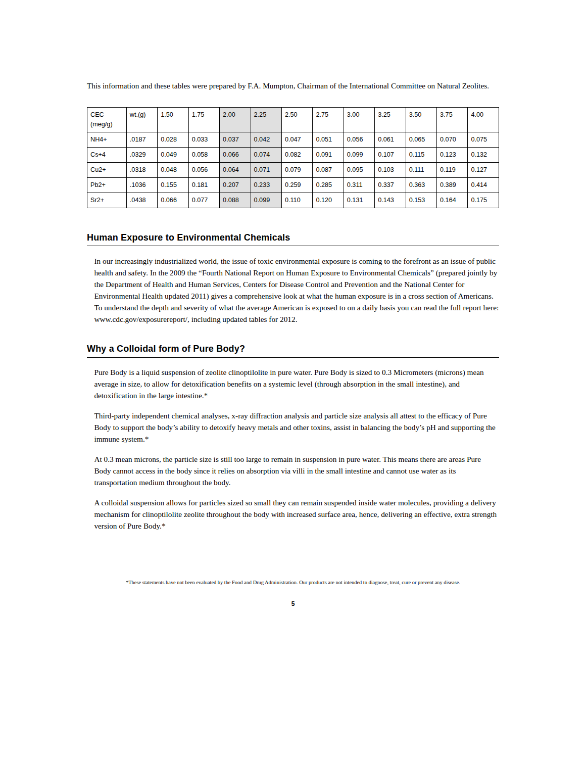This information and these tables were prepared by F.A. Mumpton, Chairman of the International Committee on Natural Zeolites.
| CEC (meg/g) | wt.(g) | 1.50 | 1.75 | 2.00 | 2.25 | 2.50 | 2.75 | 3.00 | 3.25 | 3.50 | 3.75 | 4.00 |
| --- | --- | --- | --- | --- | --- | --- | --- | --- | --- | --- | --- | --- |
| NH4+ | .0187 | 0.028 | 0.033 | 0.037 | 0.042 | 0.047 | 0.051 | 0.056 | 0.061 | 0.065 | 0.070 | 0.075 |
| Cs+4 | .0329 | 0.049 | 0.058 | 0.066 | 0.074 | 0.082 | 0.091 | 0.099 | 0.107 | 0.115 | 0.123 | 0.132 |
| Cu2+ | .0318 | 0.048 | 0.056 | 0.064 | 0.071 | 0.079 | 0.087 | 0.095 | 0.103 | 0.111 | 0.119 | 0.127 |
| Pb2+ | .1036 | 0.155 | 0.181 | 0.207 | 0.233 | 0.259 | 0.285 | 0.311 | 0.337 | 0.363 | 0.389 | 0.414 |
| Sr2+ | .0438 | 0.066 | 0.077 | 0.088 | 0.099 | 0.110 | 0.120 | 0.131 | 0.143 | 0.153 | 0.164 | 0.175 |
Human Exposure to Environmental Chemicals
In our increasingly industrialized world, the issue of toxic environmental exposure is coming to the forefront as an issue of public health and safety. In the 2009 the “Fourth National Report on Human Exposure to Environmental Chemicals” (prepared jointly by the Department of Health and Human Services, Centers for Disease Control and Prevention and the National Center for Environmental Health updated 2011) gives a comprehensive look at what the human exposure is in a cross section of Americans. To understand the depth and severity of what the average American is exposed to on a daily basis you can read the full report here: www.cdc.gov/exposurereport/, including updated tables for 2012.
Why a Colloidal form of Pure Body?
Pure Body is a liquid suspension of zeolite clinoptilolite in pure water. Pure Body is sized to 0.3 Micrometers (microns) mean average in size, to allow for detoxification benefits on a systemic level (through absorption in the small intestine), and detoxification in the large intestine.*
Third-party independent chemical analyses, x-ray diffraction analysis and particle size analysis all attest to the efficacy of Pure Body to support the body’s ability to detoxify heavy metals and other toxins, assist in balancing the body’s pH and supporting the immune system.*
At 0.3 mean microns, the particle size is still too large to remain in suspension in pure water. This means there are areas Pure Body cannot access in the body since it relies on absorption via villi in the small intestine and cannot use water as its transportation medium throughout the body.
A colloidal suspension allows for particles sized so small they can remain suspended inside water molecules, providing a delivery mechanism for clinoptilolite zeolite throughout the body with increased surface area, hence, delivering an effective, extra strength version of Pure Body.*
*These statements have not been evaluated by the Food and Drug Administration. Our products are not intended to diagnose, treat, cure or prevent any disease.
5